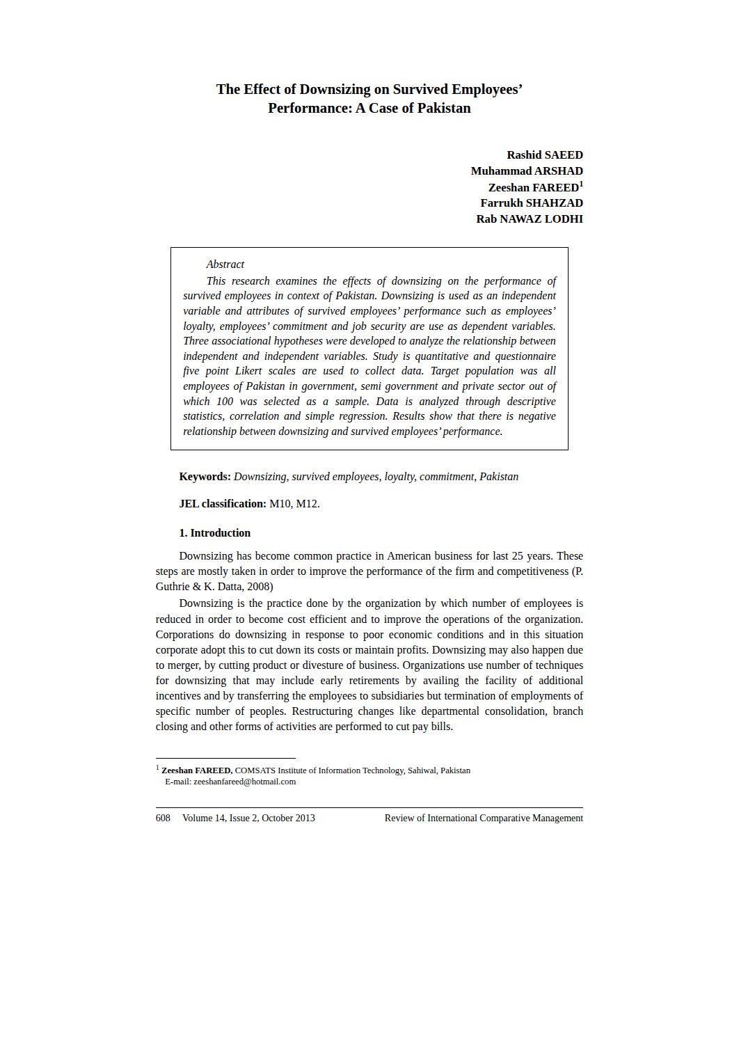The Effect of Downsizing on Survived Employees’
Performance: A Case of Pakistan
Rashid SAEED
Muhammad ARSHAD
Zeeshan FAREED1
Farrukh SHAHZAD
Rab NAWAZ LODHI
Abstract
This research examines the effects of downsizing on the performance of survived employees in context of Pakistan. Downsizing is used as an independent variable and attributes of survived employees’ performance such as employees’ loyalty, employees’ commitment and job security are use as dependent variables. Three associational hypotheses were developed to analyze the relationship between independent and independent variables. Study is quantitative and questionnaire five point Likert scales are used to collect data. Target population was all employees of Pakistan in government, semi government and private sector out of which 100 was selected as a sample. Data is analyzed through descriptive statistics, correlation and simple regression. Results show that there is negative relationship between downsizing and survived employees’ performance.
Keywords: Downsizing, survived employees, loyalty, commitment, Pakistan
JEL classification: M10, M12.
1. Introduction
Downsizing has become common practice in American business for last 25 years. These steps are mostly taken in order to improve the performance of the firm and competitiveness (P. Guthrie & K. Datta, 2008)
Downsizing is the practice done by the organization by which number of employees is reduced in order to become cost efficient and to improve the operations of the organization. Corporations do downsizing in response to poor economic conditions and in this situation corporate adopt this to cut down its costs or maintain profits. Downsizing may also happen due to merger, by cutting product or divesture of business. Organizations use number of techniques for downsizing that may include early retirements by availing the facility of additional incentives and by transferring the employees to subsidiaries but termination of employments of specific number of peoples. Restructuring changes like departmental consolidation, branch closing and other forms of activities are performed to cut pay bills.
1 Zeeshan FAREED, COMSATS Institute of Information Technology, Sahiwal, PakistanE-mail: zeeshanfareed@hotmail.com
608 Volume 14, Issue 2, October 2013
Review of International Comparative Management